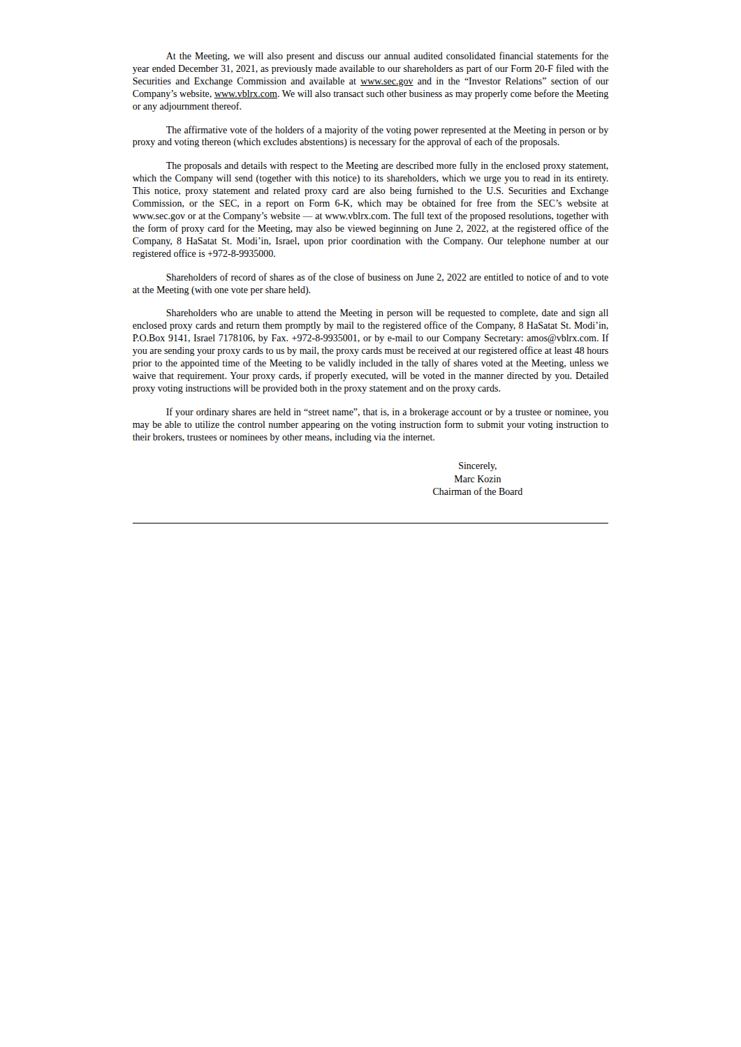At the Meeting, we will also present and discuss our annual audited consolidated financial statements for the year ended December 31, 2021, as previously made available to our shareholders as part of our Form 20-F filed with the Securities and Exchange Commission and available at www.sec.gov and in the “Investor Relations” section of our Company’s website, www.vblrx.com. We will also transact such other business as may properly come before the Meeting or any adjournment thereof.
The affirmative vote of the holders of a majority of the voting power represented at the Meeting in person or by proxy and voting thereon (which excludes abstentions) is necessary for the approval of each of the proposals.
The proposals and details with respect to the Meeting are described more fully in the enclosed proxy statement, which the Company will send (together with this notice) to its shareholders, which we urge you to read in its entirety. This notice, proxy statement and related proxy card are also being furnished to the U.S. Securities and Exchange Commission, or the SEC, in a report on Form 6-K, which may be obtained for free from the SEC’s website at www.sec.gov or at the Company’s website — at www.vblrx.com. The full text of the proposed resolutions, together with the form of proxy card for the Meeting, may also be viewed beginning on June 2, 2022, at the registered office of the Company, 8 HaSatat St. Modi’in, Israel, upon prior coordination with the Company. Our telephone number at our registered office is +972-8-9935000.
Shareholders of record of shares as of the close of business on June 2, 2022 are entitled to notice of and to vote at the Meeting (with one vote per share held).
Shareholders who are unable to attend the Meeting in person will be requested to complete, date and sign all enclosed proxy cards and return them promptly by mail to the registered office of the Company, 8 HaSatat St. Modi’in, P.O.Box 9141, Israel 7178106, by Fax. +972-8-9935001, or by e-mail to our Company Secretary: amos@vblrx.com. If you are sending your proxy cards to us by mail, the proxy cards must be received at our registered office at least 48 hours prior to the appointed time of the Meeting to be validly included in the tally of shares voted at the Meeting, unless we waive that requirement. Your proxy cards, if properly executed, will be voted in the manner directed by you. Detailed proxy voting instructions will be provided both in the proxy statement and on the proxy cards.
If your ordinary shares are held in “street name”, that is, in a brokerage account or by a trustee or nominee, you may be able to utilize the control number appearing on the voting instruction form to submit your voting instruction to their brokers, trustees or nominees by other means, including via the internet.
Sincerely,
Marc Kozin
Chairman of the Board